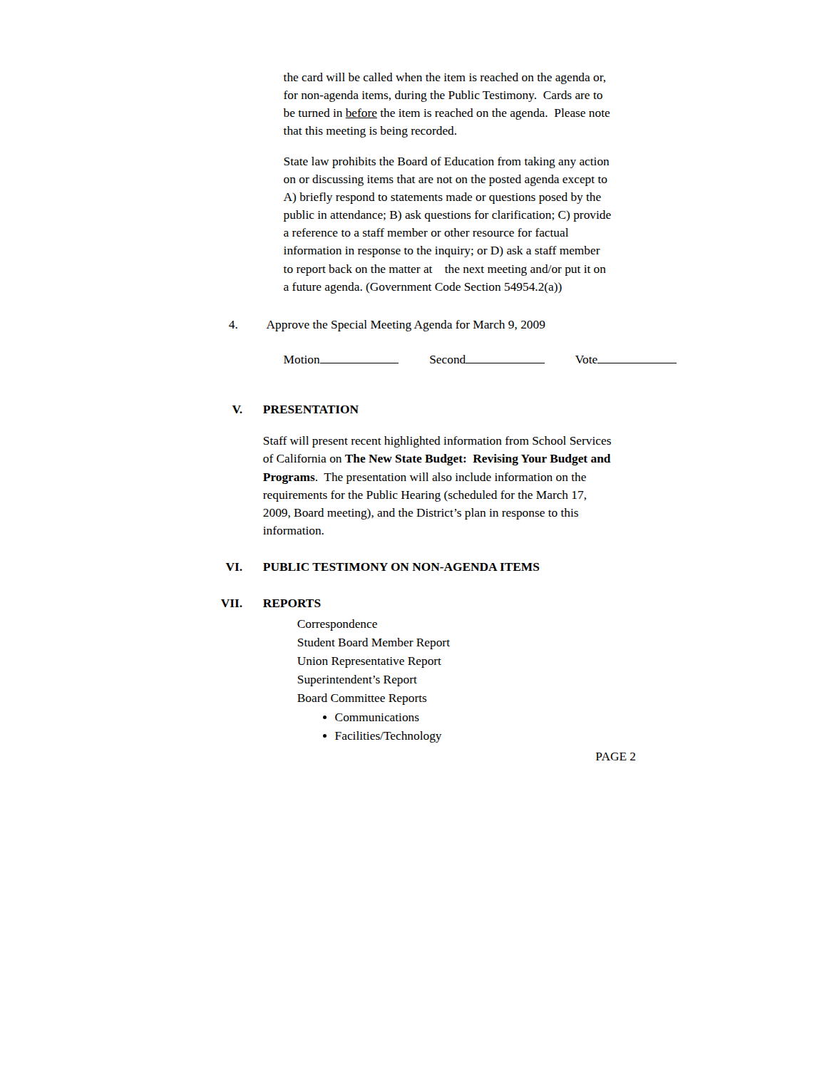the card will be called when the item is reached on the agenda or, for non-agenda items, during the Public Testimony. Cards are to be turned in before the item is reached on the agenda. Please note that this meeting is being recorded.
State law prohibits the Board of Education from taking any action on or discussing items that are not on the posted agenda except to A) briefly respond to statements made or questions posed by the public in attendance; B) ask questions for clarification; C) provide a reference to a staff member or other resource for factual information in response to the inquiry; or D) ask a staff member to report back on the matter at the next meeting and/or put it on a future agenda. (Government Code Section 54954.2(a))
4.
Approve the Special Meeting Agenda for March 9, 2009
Motion Second Vote
V.
PRESENTATION
Staff will present recent highlighted information from School Services of California on The New State Budget: Revising Your Budget and Programs. The presentation will also include information on the requirements for the Public Hearing (scheduled for the March 17, 2009, Board meeting), and the District’s plan in response to this information.
VI.
PUBLIC TESTIMONY ON NON-AGENDA ITEMS
VII.
REPORTS
Correspondence
Student Board Member Report
Union Representative Report
Superintendent’s Report
Board Committee Reports
Communications
Facilities/Technology
PAGE 2